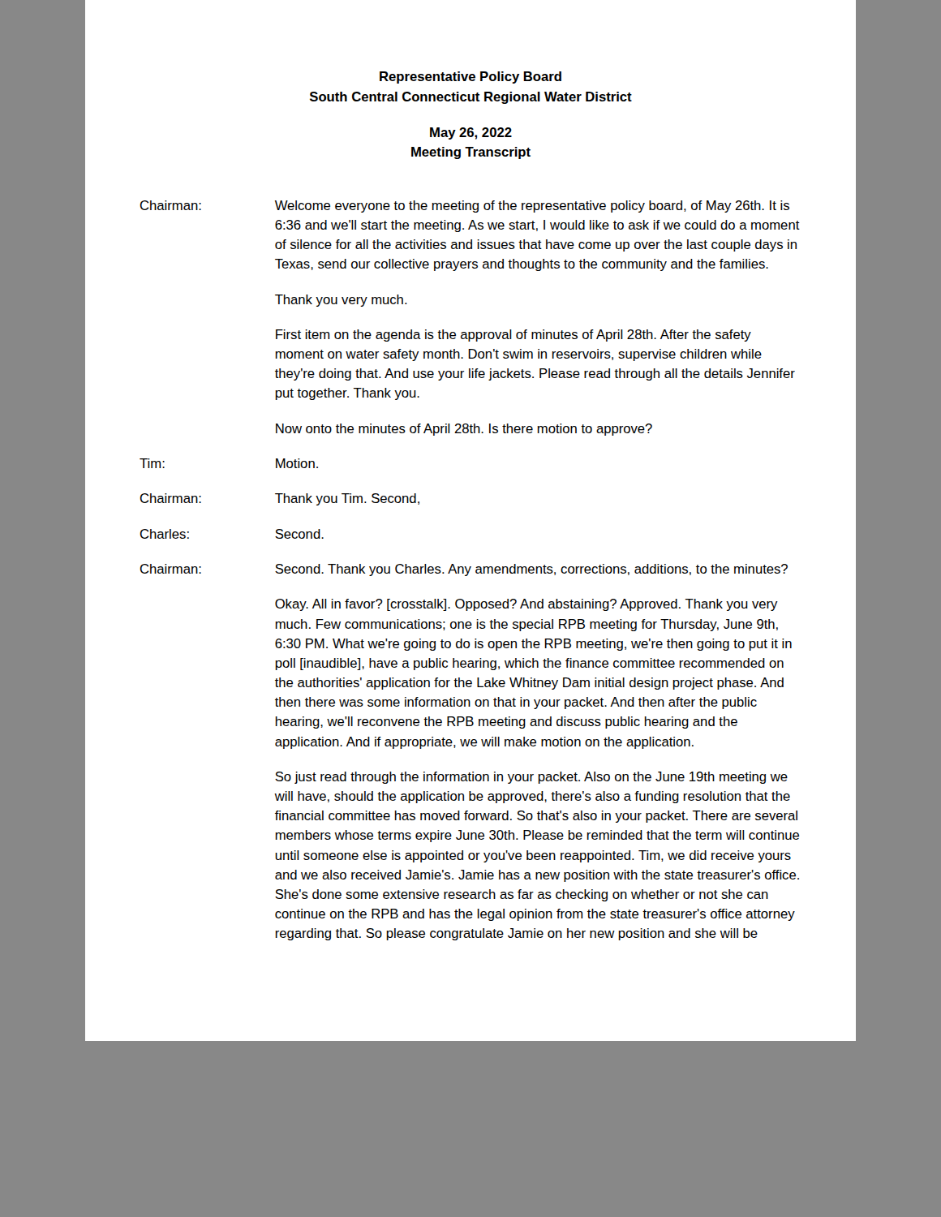Representative Policy Board
South Central Connecticut Regional Water District
May 26, 2022
Meeting Transcript
Chairman:
Welcome everyone to the meeting of the representative policy board, of May 26th. It is 6:36 and we'll start the meeting. As we start, I would like to ask if we could do a moment of silence for all the activities and issues that have come up over the last couple days in Texas, send our collective prayers and thoughts to the community and the families.
Thank you very much.
First item on the agenda is the approval of minutes of April 28th. After the safety moment on water safety month. Don't swim in reservoirs, supervise children while they're doing that. And use your life jackets. Please read through all the details Jennifer put together. Thank you.
Now onto the minutes of April 28th. Is there motion to approve?
Tim:
Motion.
Chairman:
Thank you Tim. Second,
Charles:
Second.
Chairman:
Second. Thank you Charles. Any amendments, corrections, additions, to the minutes?
Okay. All in favor? [crosstalk]. Opposed? And abstaining? Approved. Thank you very much. Few communications; one is the special RPB meeting for Thursday, June 9th, 6:30 PM. What we're going to do is open the RPB meeting, we're then going to put it in poll [inaudible], have a public hearing, which the finance committee recommended on the authorities' application for the Lake Whitney Dam initial design project phase. And then there was some information on that in your packet. And then after the public hearing, we'll reconvene the RPB meeting and discuss public hearing and the application. And if appropriate, we will make motion on the application.
So just read through the information in your packet. Also on the June 19th meeting we will have, should the application be approved, there's also a funding resolution that the financial committee has moved forward. So that's also in your packet. There are several members whose terms expire June 30th. Please be reminded that the term will continue until someone else is appointed or you've been reappointed. Tim, we did receive yours and we also received Jamie's. Jamie has a new position with the state treasurer's office. She's done some extensive research as far as checking on whether or not she can continue on the RPB and has the legal opinion from the state treasurer's office attorney regarding that. So please congratulate Jamie on her new position and she will be